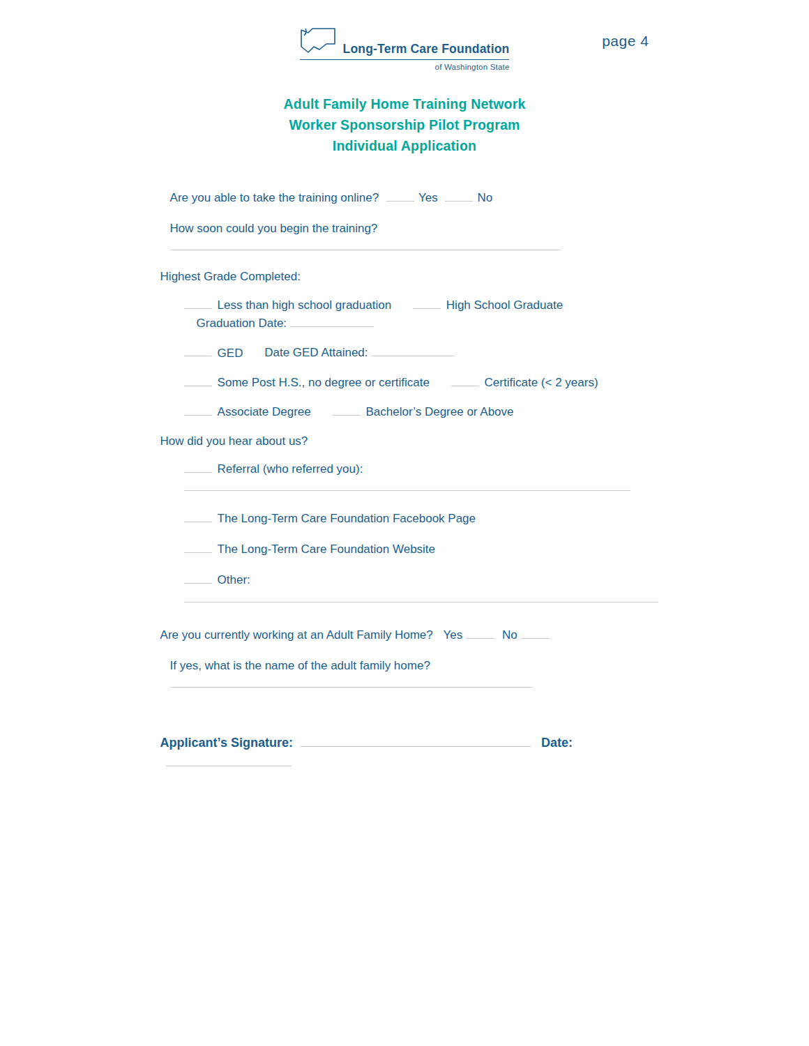page 4
Long-Term Care Foundation
of Washington State
Adult Family Home Training Network
Worker Sponsorship Pilot Program
Individual Application
Are you able to take the training online? Yes No
How soon could you begin the training?
Highest Grade Completed:
Less than high school graduation High School Graduate Graduation Date:
GED Date GED Attained:
Some Post H.S., no degree or certificate Certificate (< 2 years)
Associate Degree Bachelor’s Degree or Above
How did you hear about us?
Referral (who referred you):
The Long-Term Care Foundation Facebook Page
The Long-Term Care Foundation Website
Other:
Are you currently working at an Adult Family Home? Yes No
If yes, what is the name of the adult family home?
Applicant’s Signature: Date: